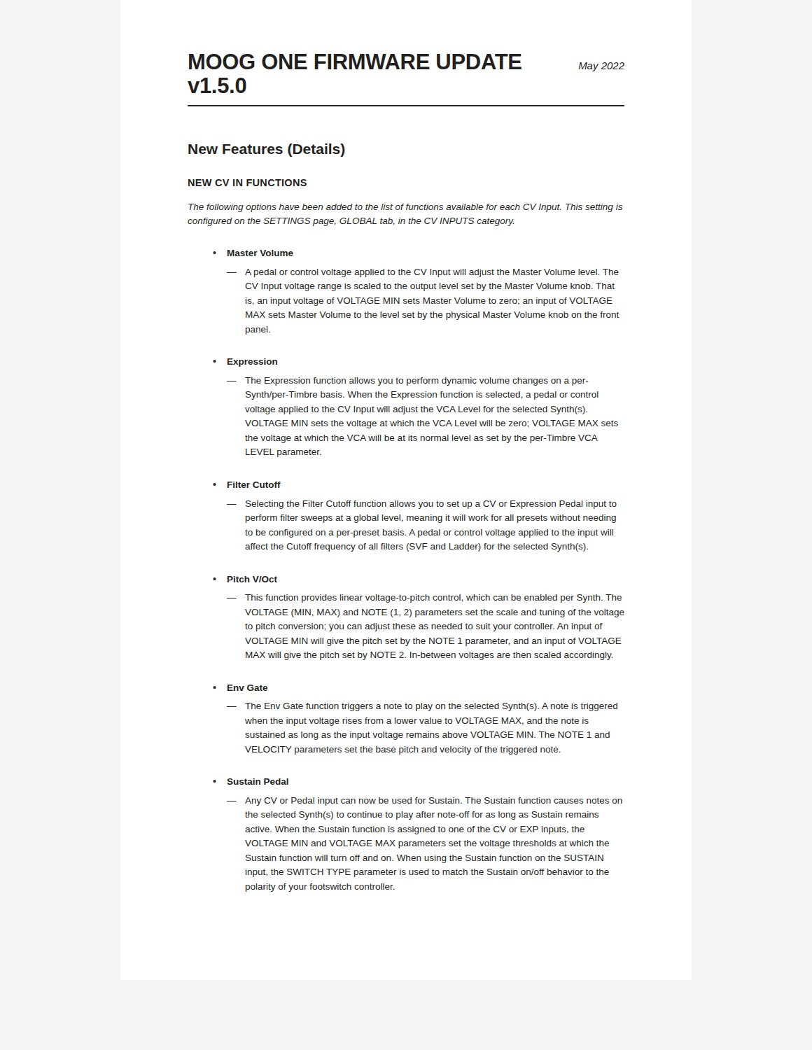MOOG ONE FIRMWARE UPDATE v1.5.0
May 2022
New Features (Details)
NEW CV IN FUNCTIONS
The following options have been added to the list of functions available for each CV Input. This setting is configured on the SETTINGS page, GLOBAL tab, in the CV INPUTS category.
Master Volume
A pedal or control voltage applied to the CV Input will adjust the Master Volume level. The CV Input voltage range is scaled to the output level set by the Master Volume knob. That is, an input voltage of VOLTAGE MIN sets Master Volume to zero; an input of VOLTAGE MAX sets Master Volume to the level set by the physical Master Volume knob on the front panel.
Expression
The Expression function allows you to perform dynamic volume changes on a per-Synth/per-Timbre basis. When the Expression function is selected, a pedal or control voltage applied to the CV Input will adjust the VCA Level for the selected Synth(s). VOLTAGE MIN sets the voltage at which the VCA Level will be zero; VOLTAGE MAX sets the voltage at which the VCA will be at its normal level as set by the per-Timbre VCA LEVEL parameter.
Filter Cutoff
Selecting the Filter Cutoff function allows you to set up a CV or Expression Pedal input to perform filter sweeps at a global level, meaning it will work for all presets without needing to be configured on a per-preset basis. A pedal or control voltage applied to the input will affect the Cutoff frequency of all filters (SVF and Ladder) for the selected Synth(s).
Pitch V/Oct
This function provides linear voltage-to-pitch control, which can be enabled per Synth. The VOLTAGE (MIN, MAX) and NOTE (1, 2) parameters set the scale and tuning of the voltage to pitch conversion; you can adjust these as needed to suit your controller. An input of VOLTAGE MIN will give the pitch set by the NOTE 1 parameter, and an input of VOLTAGE MAX will give the pitch set by NOTE 2. In-between voltages are then scaled accordingly.
Env Gate
The Env Gate function triggers a note to play on the selected Synth(s). A note is triggered when the input voltage rises from a lower value to VOLTAGE MAX, and the note is sustained as long as the input voltage remains above VOLTAGE MIN. The NOTE 1 and VELOCITY parameters set the base pitch and velocity of the triggered note.
Sustain Pedal
Any CV or Pedal input can now be used for Sustain. The Sustain function causes notes on the selected Synth(s) to continue to play after note-off for as long as Sustain remains active. When the Sustain function is assigned to one of the CV or EXP inputs, the VOLTAGE MIN and VOLTAGE MAX parameters set the voltage thresholds at which the Sustain function will turn off and on. When using the Sustain function on the SUSTAIN input, the SWITCH TYPE parameter is used to match the Sustain on/off behavior to the polarity of your footswitch controller.